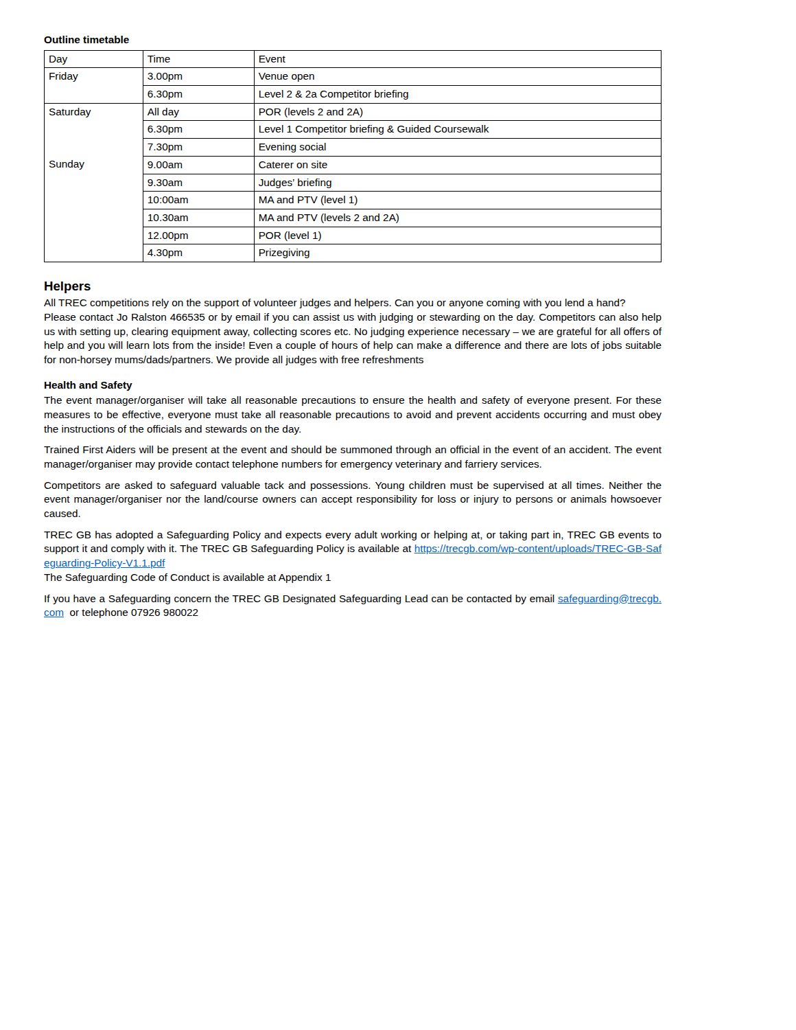Outline timetable
| Day | Time | Event |
| Friday | 3.00pm | Venue open |
| | 6.30pm | Level 2 & 2a Competitor briefing |
| Saturday | All day | POR (levels 2 and 2A) |
| | 6.30pm | Level 1 Competitor briefing & Guided Coursewalk |
| | 7.30pm | Evening social |
| Sunday | 9.00am | Caterer on site |
| | 9.30am | Judges’ briefing |
| | 10:00am | MA and PTV (level 1) |
| | 10.30am | MA and PTV (levels 2 and 2A) |
| | 12.00pm | POR (level 1) |
| | 4.30pm | Prizegiving |
Helpers
All TREC competitions rely on the support of volunteer judges and helpers. Can you or anyone coming with you lend a hand?
Please contact Jo Ralston 466535 or by email if you can assist us with judging or stewarding on the day. Competitors can also help us with setting up, clearing equipment away, collecting scores etc. No judging experience necessary – we are grateful for all offers of help and you will learn lots from the inside! Even a couple of hours of help can make a difference and there are lots of jobs suitable for non-horsey mums/dads/partners. We provide all judges with free refreshments
Health and Safety
The event manager/organiser will take all reasonable precautions to ensure the health and safety of everyone present. For these measures to be effective, everyone must take all reasonable precautions to avoid and prevent accidents occurring and must obey the instructions of the officials and stewards on the day.
Trained First Aiders will be present at the event and should be summoned through an official in the event of an accident. The event manager/organiser may provide contact telephone numbers for emergency veterinary and farriery services.
Competitors are asked to safeguard valuable tack and possessions. Young children must be supervised at all times. Neither the event manager/organiser nor the land/course owners can accept responsibility for loss or injury to persons or animals howsoever caused.
TREC GB has adopted a Safeguarding Policy and expects every adult working or helping at, or taking part in, TREC GB events to support it and comply with it. The TREC GB Safeguarding Policy is available at https://trecgb.com/wp-content/uploads/TREC-GB-Safeguarding-Policy-V1.1.pdf
The Safeguarding Code of Conduct is available at Appendix 1
If you have a Safeguarding concern the TREC GB Designated Safeguarding Lead can be contacted by email safeguarding@trecgb.com or telephone 07926 980022